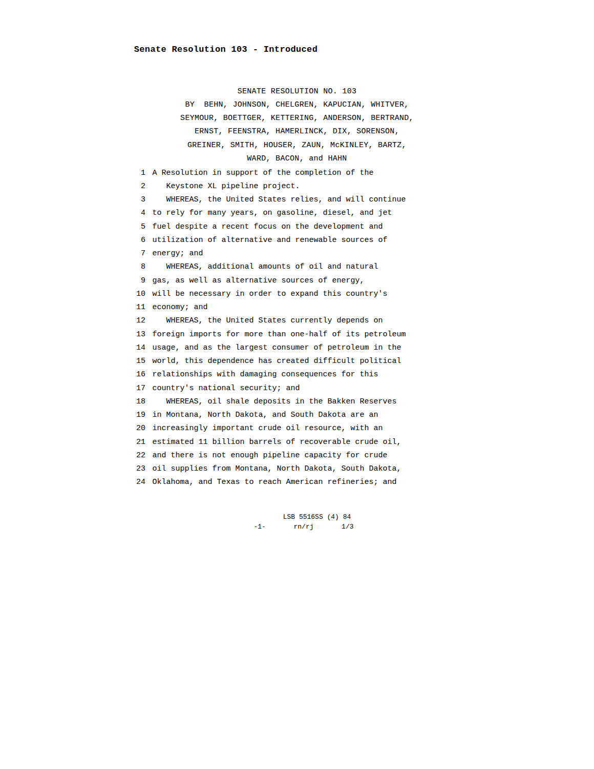Senate Resolution 103 - Introduced
SENATE RESOLUTION NO. 103
BY BEHN, JOHNSON, CHELGREN, KAPUCIAN, WHITVER,
SEYMOUR, BOETTGER, KETTERING, ANDERSON, BERTRAND,
ERNST, FEENSTRA, HAMERLINCK, DIX, SORENSON,
GREINER, SMITH, HOUSER, ZAUN, McKINLEY, BARTZ,
WARD, BACON, and HAHN
1 A Resolution in support of the completion of the
2 Keystone XL pipeline project.
3 WHEREAS, the United States relies, and will continue
4 to rely for many years, on gasoline, diesel, and jet
5 fuel despite a recent focus on the development and
6 utilization of alternative and renewable sources of
7 energy; and
8 WHEREAS, additional amounts of oil and natural
9 gas, as well as alternative sources of energy,
10 will be necessary in order to expand this country's
11 economy; and
12 WHEREAS, the United States currently depends on
13 foreign imports for more than one-half of its petroleum
14 usage, and as the largest consumer of petroleum in the
15 world, this dependence has created difficult political
16 relationships with damaging consequences for this
17 country's national security; and
18 WHEREAS, oil shale deposits in the Bakken Reserves
19 in Montana, North Dakota, and South Dakota are an
20 increasingly important crude oil resource, with an
21 estimated 11 billion barrels of recoverable crude oil,
22 and there is not enough pipeline capacity for crude
23 oil supplies from Montana, North Dakota, South Dakota,
24 Oklahoma, and Texas to reach American refineries; and
LSB 5516SS (4) 84
-1- rn/rj 1/3